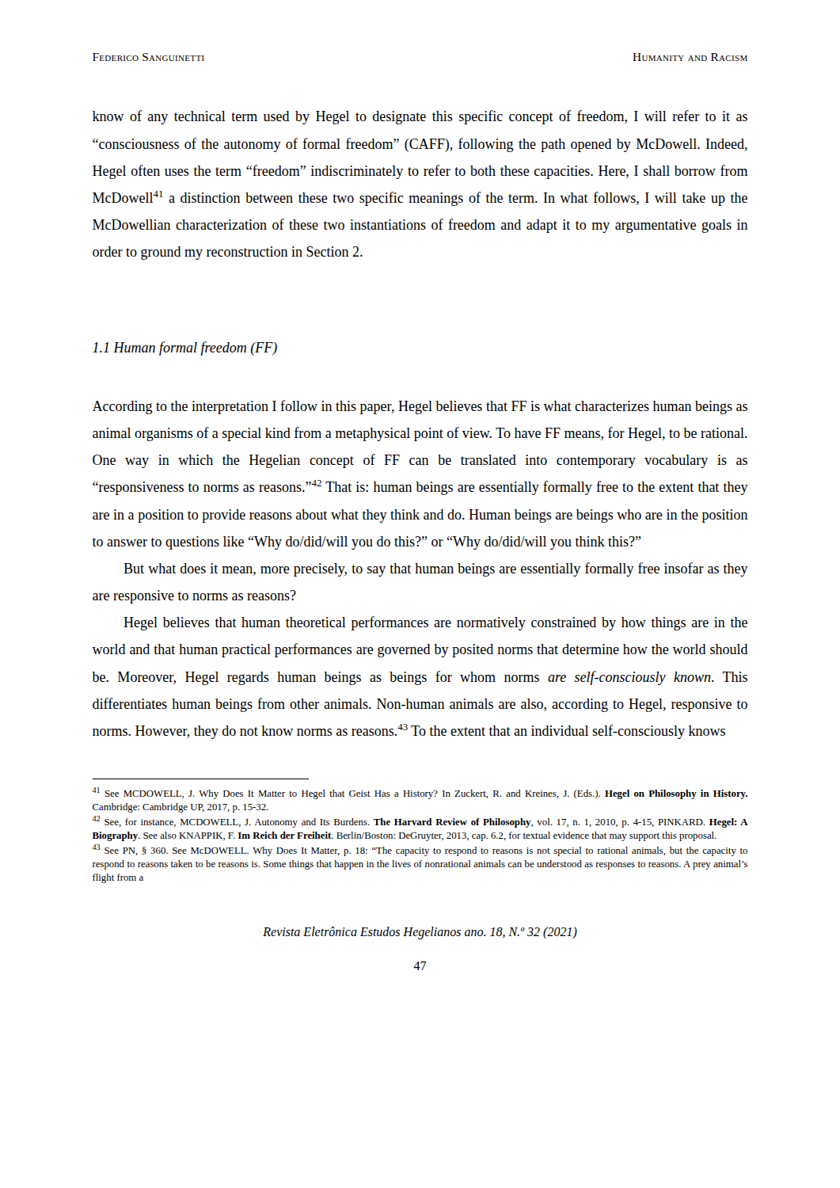Federico Sanguinetti Humanity and Racism
know of any technical term used by Hegel to designate this specific concept of freedom, I will refer to it as “consciousness of the autonomy of formal freedom” (CAFF), following the path opened by McDowell. Indeed, Hegel often uses the term “freedom” indiscriminately to refer to both these capacities. Here, I shall borrow from McDowell41 a distinction between these two specific meanings of the term. In what follows, I will take up the McDowellian characterization of these two instantiations of freedom and adapt it to my argumentative goals in order to ground my reconstruction in Section 2.
1.1 Human formal freedom (FF)
According to the interpretation I follow in this paper, Hegel believes that FF is what characterizes human beings as animal organisms of a special kind from a metaphysical point of view. To have FF means, for Hegel, to be rational. One way in which the Hegelian concept of FF can be translated into contemporary vocabulary is as “responsiveness to norms as reasons.”42 That is: human beings are essentially formally free to the extent that they are in a position to provide reasons about what they think and do. Human beings are beings who are in the position to answer to questions like “Why do/did/will you do this?” or “Why do/did/will you think this?”
But what does it mean, more precisely, to say that human beings are essentially formally free insofar as they are responsive to norms as reasons?
Hegel believes that human theoretical performances are normatively constrained by how things are in the world and that human practical performances are governed by posited norms that determine how the world should be. Moreover, Hegel regards human beings as beings for whom norms are self-consciously known. This differentiates human beings from other animals. Non-human animals are also, according to Hegel, responsive to norms. However, they do not know norms as reasons.43 To the extent that an individual self-consciously knows
41 See MCDOWELL, J. Why Does It Matter to Hegel that Geist Has a History? In Zuckert, R. and Kreines, J. (Eds.). Hegel on Philosophy in History. Cambridge: Cambridge UP, 2017, p. 15-32.
42 See, for instance, MCDOWELL, J. Autonomy and Its Burdens. The Harvard Review of Philosophy, vol. 17, n. 1, 2010, p. 4-15, PINKARD. Hegel: A Biography. See also KNAPPIK, F. Im Reich der Freiheit. Berlin/Boston: DeGruyter, 2013, cap. 6.2, for textual evidence that may support this proposal.
43 See PN, § 360. See McDOWELL. Why Does It Matter, p. 18: “The capacity to respond to reasons is not special to rational animals, but the capacity to respond to reasons taken to be reasons is. Some things that happen in the lives of nonrational animals can be understood as responses to reasons. A prey animal’s flight from a
Revista Eletrônica Estudos Hegelianos ano. 18, N.º 32 (2021)
47